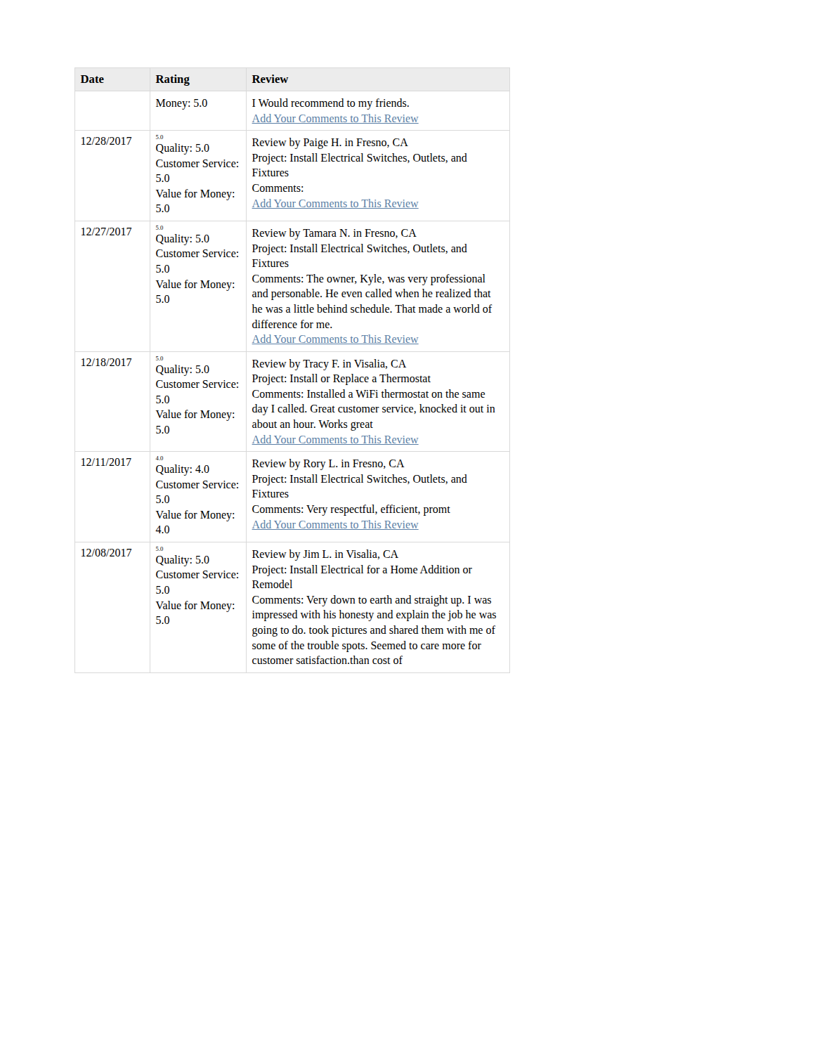| Date | Rating | Review |
| --- | --- | --- |
| | Money: 5.0 | I Would recommend to my friends. Add Your Comments to This Review |
| 12/28/2017 | 5.0 Quality: 5.0 Customer Service: 5.0 Value for Money: 5.0 | Review by Paige H. in Fresno, CA Project: Install Electrical Switches, Outlets, and Fixtures Comments: Add Your Comments to This Review |
| 12/27/2017 | 5.0 Quality: 5.0 Customer Service: 5.0 Value for Money: 5.0 | Review by Tamara N. in Fresno, CA Project: Install Electrical Switches, Outlets, and Fixtures Comments: The owner, Kyle, was very professional and personable. He even called when he realized that he was a little behind schedule. That made a world of difference for me. Add Your Comments to This Review |
| 12/18/2017 | 5.0 Quality: 5.0 Customer Service: 5.0 Value for Money: 5.0 | Review by Tracy F. in Visalia, CA Project: Install or Replace a Thermostat Comments: Installed a WiFi thermostat on the same day I called. Great customer service, knocked it out in about an hour. Works great Add Your Comments to This Review |
| 12/11/2017 | 4.0 Quality: 4.0 Customer Service: 5.0 Value for Money: 4.0 | Review by Rory L. in Fresno, CA Project: Install Electrical Switches, Outlets, and Fixtures Comments: Very respectful, efficient, promt Add Your Comments to This Review |
| 12/08/2017 | 5.0 Quality: 5.0 Customer Service: 5.0 Value for Money: 5.0 | Review by Jim L. in Visalia, CA Project: Install Electrical for a Home Addition or Remodel Comments: Very down to earth and straight up. I was impressed with his honesty and explain the job he was going to do. took pictures and shared them with me of some of the trouble spots. Seemed to care more for customer satisfaction.than cost of |